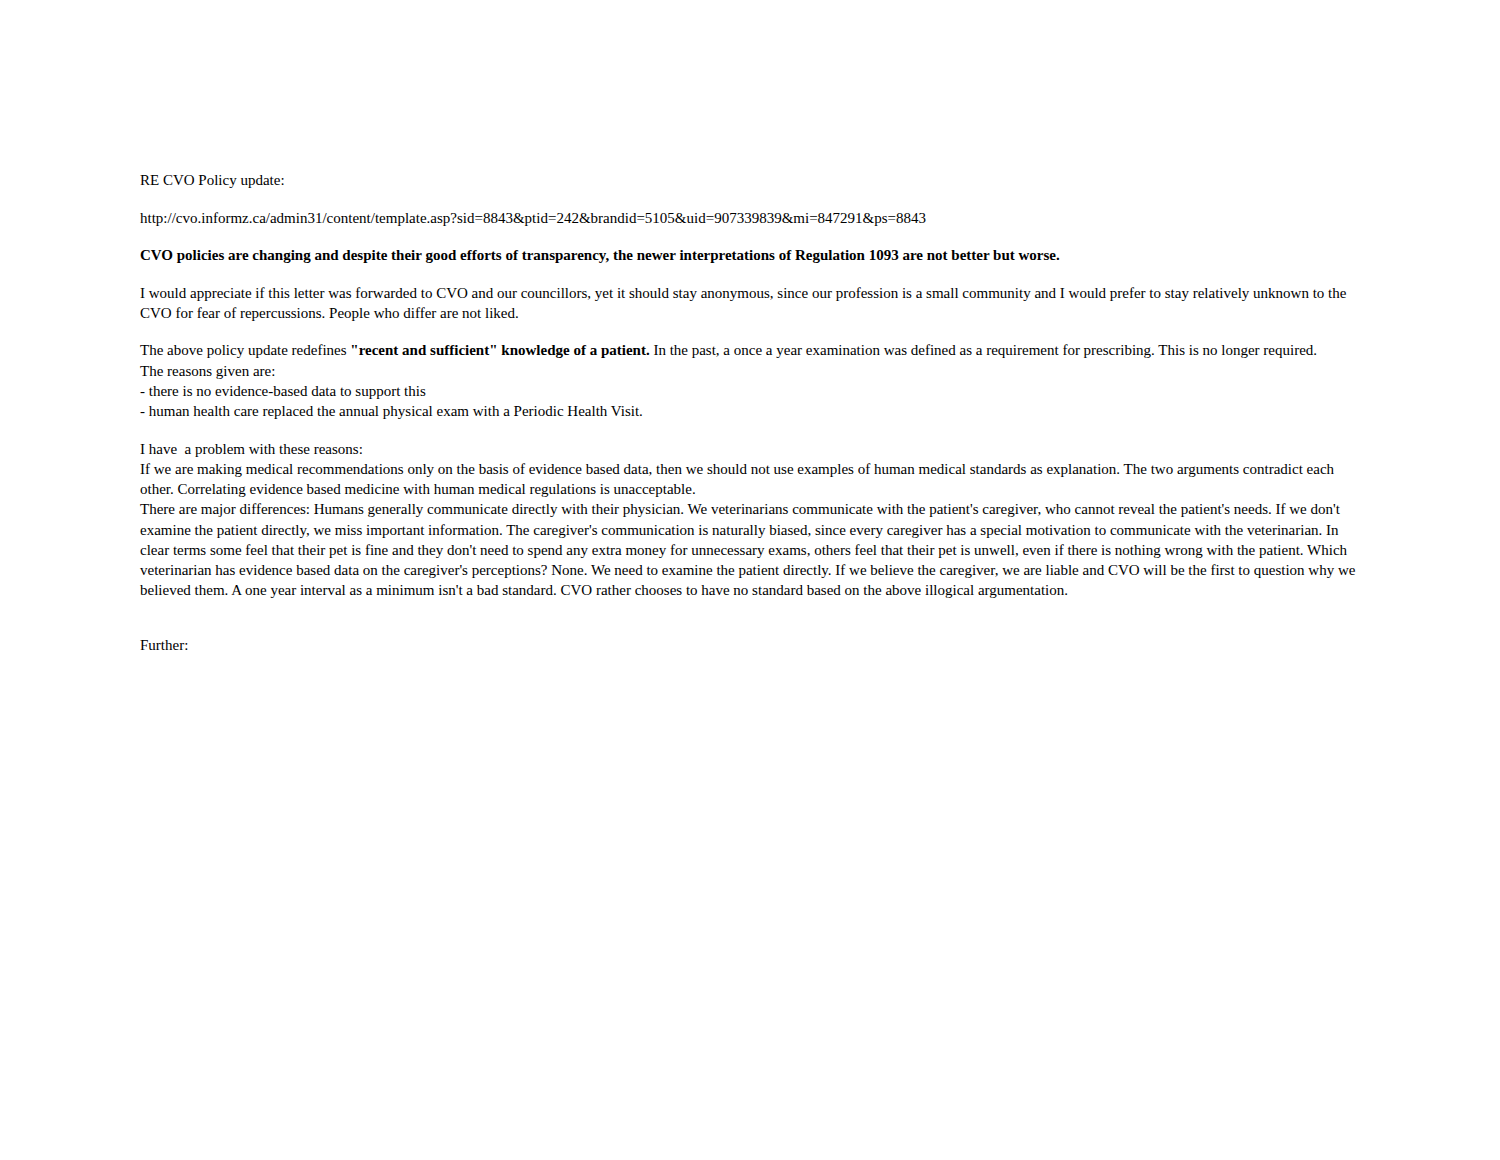RE CVO Policy update:
http://cvo.informz.ca/admin31/content/template.asp?sid=8843&ptid=242&brandid=5105&uid=907339839&mi=847291&ps=8843
CVO policies are changing and despite their good efforts of transparency, the newer interpretations of Regulation 1093 are not better but worse.
I would appreciate if this letter was forwarded to CVO and our councillors, yet it should stay anonymous, since our profession is a small community and I would prefer to stay relatively unknown to the CVO for fear of repercussions. People who differ are not liked.
The above policy update redefines "recent and sufficient" knowledge of a patient. In the past, a once a year examination was defined as a requirement for prescribing. This is no longer required.
The reasons given are:
- there is no evidence-based data to support this
- human health care replaced the annual physical exam with a Periodic Health Visit.
I have a problem with these reasons:
If we are making medical recommendations only on the basis of evidence based data, then we should not use examples of human medical standards as explanation. The two arguments contradict each other. Correlating evidence based medicine with human medical regulations is unacceptable.
There are major differences: Humans generally communicate directly with their physician. We veterinarians communicate with the patient's caregiver, who cannot reveal the patient's needs. If we don't examine the patient directly, we miss important information. The caregiver's communication is naturally biased, since every caregiver has a special motivation to communicate with the veterinarian. In clear terms some feel that their pet is fine and they don't need to spend any extra money for unnecessary exams, others feel that their pet is unwell, even if there is nothing wrong with the patient. Which veterinarian has evidence based data on the caregiver's perceptions? None. We need to examine the patient directly. If we believe the caregiver, we are liable and CVO will be the first to question why we believed them. A one year interval as a minimum isn't a bad standard. CVO rather chooses to have no standard based on the above illogical argumentation.
Further: